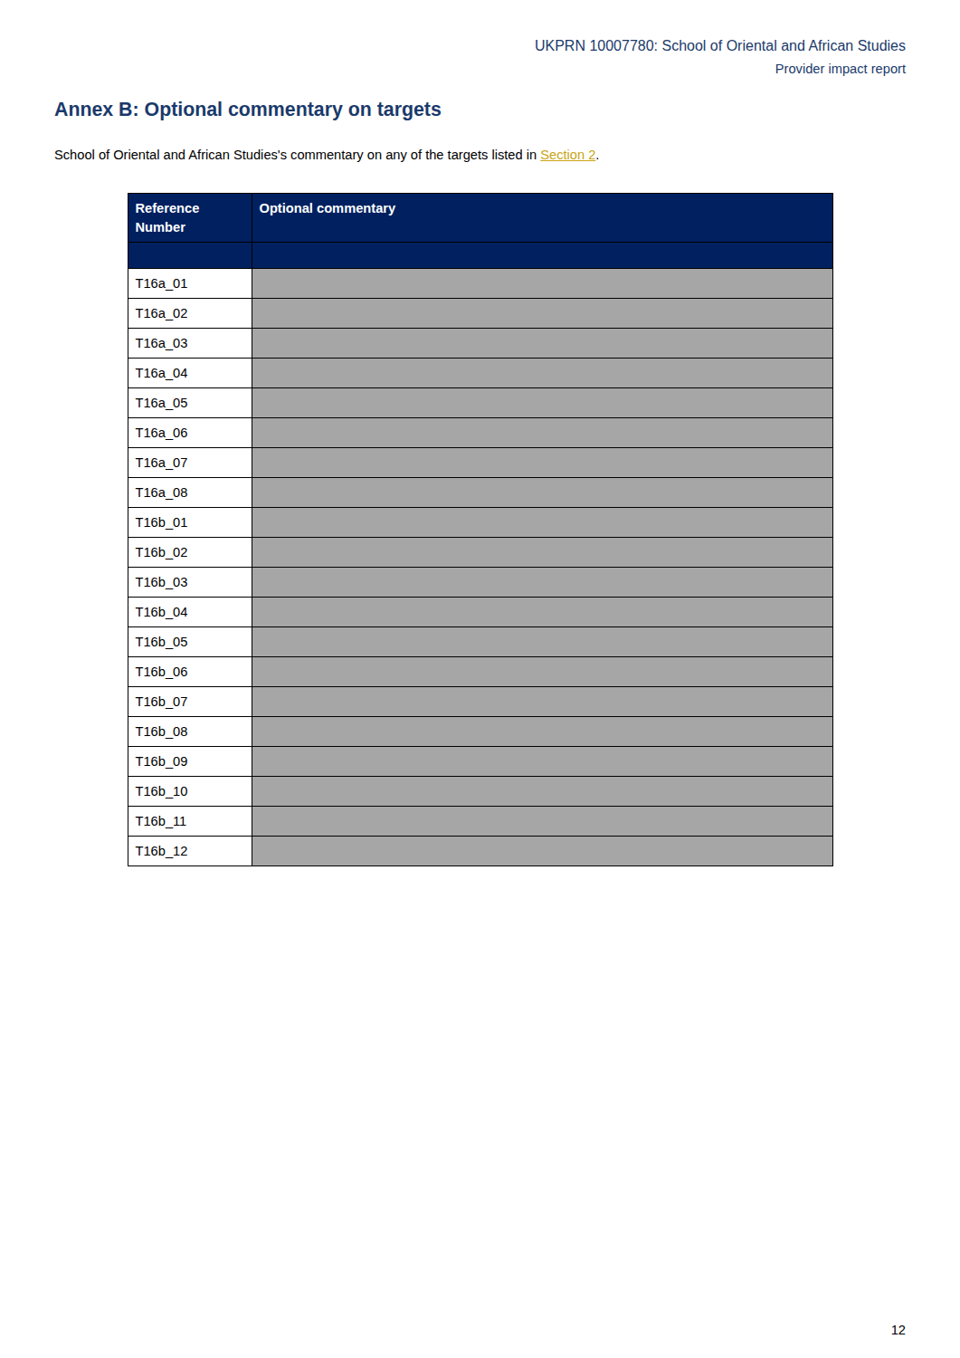UKPRN 10007780: School of Oriental and African Studies
Provider impact report
Annex B: Optional commentary on targets
School of Oriental and African Studies's commentary on any of the targets listed in Section 2.
| Reference Number | Optional commentary |
| --- | --- |
| T16a_01 | |
| T16a_02 | |
| T16a_03 | |
| T16a_04 | |
| T16a_05 | |
| T16a_06 | |
| T16a_07 | |
| T16a_08 | |
| T16b_01 | |
| T16b_02 | |
| T16b_03 | |
| T16b_04 | |
| T16b_05 | |
| T16b_06 | |
| T16b_07 | |
| T16b_08 | |
| T16b_09 | |
| T16b_10 | |
| T16b_11 | |
| T16b_12 | |
12